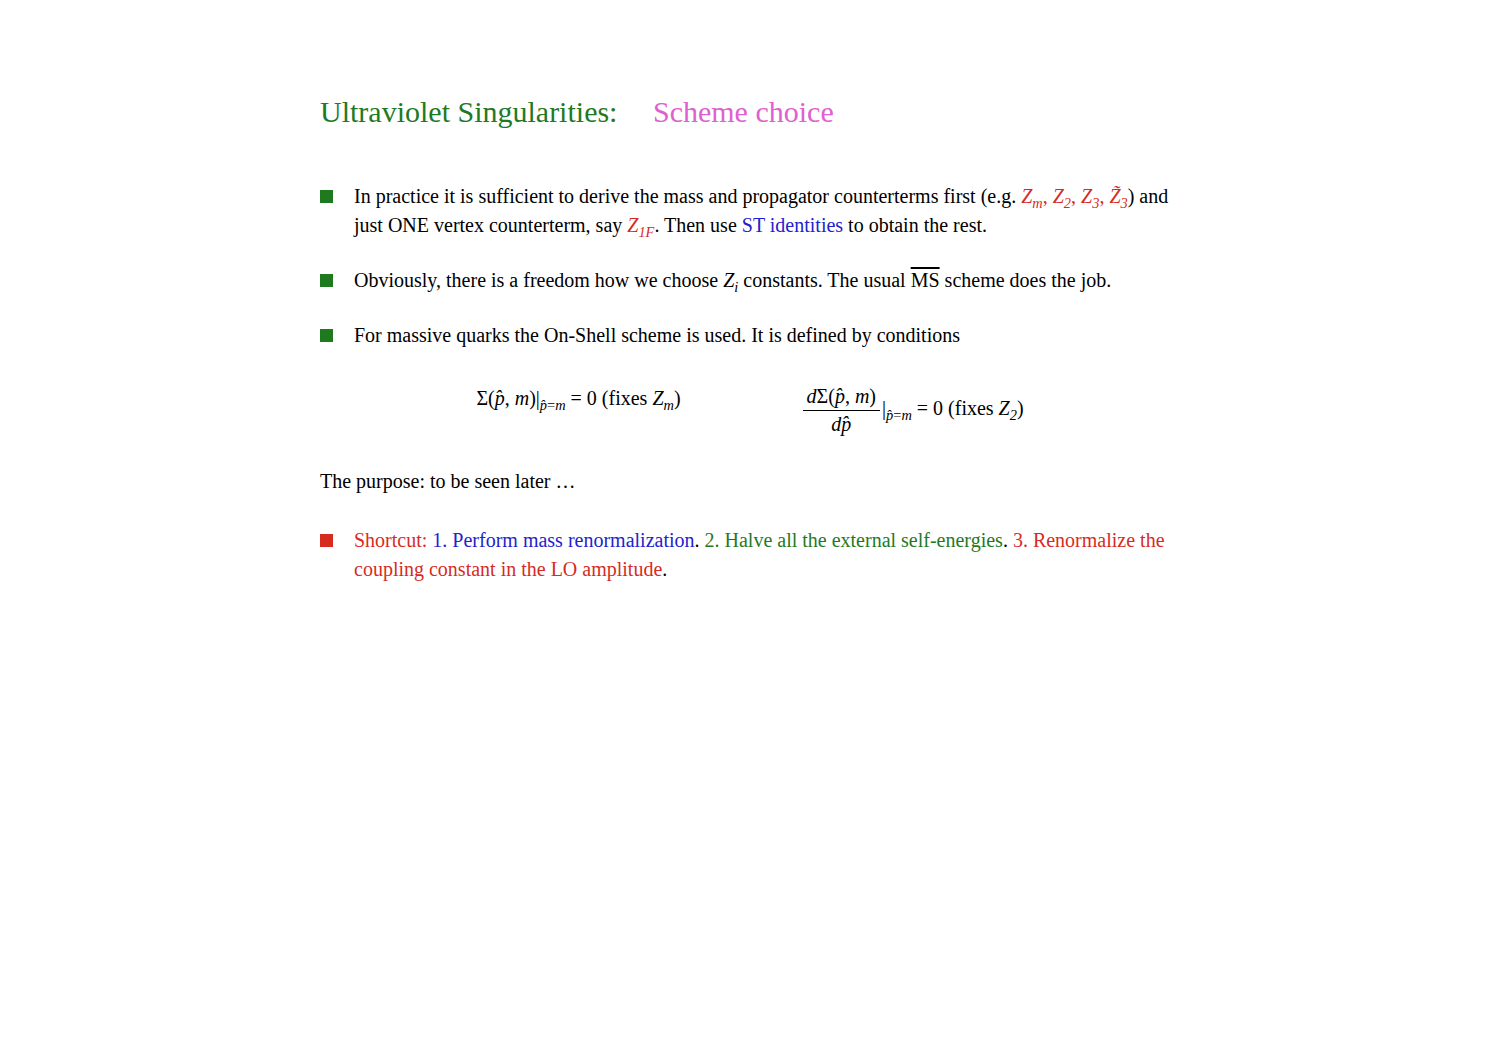Ultraviolet Singularities: Scheme choice
In practice it is sufficient to derive the mass and propagator counterterms first (e.g. Zm, Z2, Z3, Z̃3) and just ONE vertex counterterm, say Z1F. Then use ST identities to obtain the rest.
Obviously, there is a freedom how we choose Zi constants. The usual MS scheme does the job.
For massive quarks the On-Shell scheme is used. It is defined by conditions
Σ(p̂, m)|p̂=m = 0 (fixes Zm)
d Σ(p̂, m) dp̂ |p̂=m = 0 (fixes Z2)
The purpose: to be seen later …
Shortcut: 1. Perform mass renormalization. 2. Halve all the external self-energies. 3. Renormalize the coupling constant in the LO amplitude.